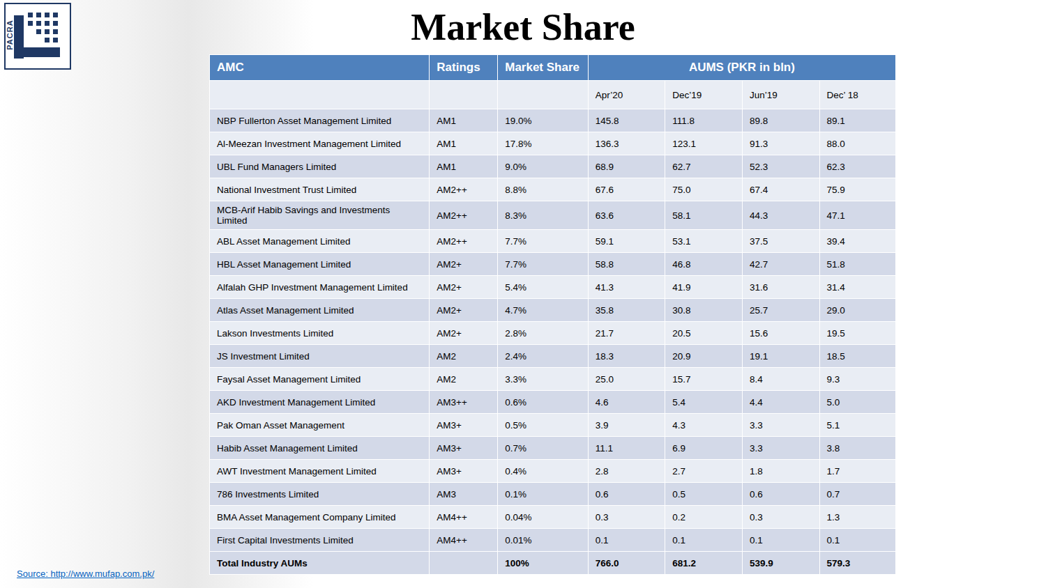PACRA
Market Share
| AMC | Ratings | Market Share | AUMS (PKR in bln) |
| --- | --- | --- | --- |
| | | | Apr’20 | Dec’19 | Jun’19 | Dec’ 18 |
| NBP Fullerton Asset Management Limited | AM1 | 19.0% | 145.8 | 111.8 | 89.8 | 89.1 |
| Al-Meezan Investment Management Limited | AM1 | 17.8% | 136.3 | 123.1 | 91.3 | 88.0 |
| UBL Fund Managers Limited | AM1 | 9.0% | 68.9 | 62.7 | 52.3 | 62.3 |
| National Investment Trust Limited | AM2++ | 8.8% | 67.6 | 75.0 | 67.4 | 75.9 |
| MCB-Arif Habib Savings and Investments Limited | AM2++ | 8.3% | 63.6 | 58.1 | 44.3 | 47.1 |
| ABL Asset Management Limited | AM2++ | 7.7% | 59.1 | 53.1 | 37.5 | 39.4 |
| HBL Asset Management Limited | AM2+ | 7.7% | 58.8 | 46.8 | 42.7 | 51.8 |
| Alfalah GHP Investment Management Limited | AM2+ | 5.4% | 41.3 | 41.9 | 31.6 | 31.4 |
| Atlas Asset Management Limited | AM2+ | 4.7% | 35.8 | 30.8 | 25.7 | 29.0 |
| Lakson Investments Limited | AM2+ | 2.8% | 21.7 | 20.5 | 15.6 | 19.5 |
| JS Investment Limited | AM2 | 2.4% | 18.3 | 20.9 | 19.1 | 18.5 |
| Faysal Asset Management Limited | AM2 | 3.3% | 25.0 | 15.7 | 8.4 | 9.3 |
| AKD Investment Management Limited | AM3++ | 0.6% | 4.6 | 5.4 | 4.4 | 5.0 |
| Pak Oman Asset Management | AM3+ | 0.5% | 3.9 | 4.3 | 3.3 | 5.1 |
| Habib Asset Management Limited | AM3+ | 0.7% | 11.1 | 6.9 | 3.3 | 3.8 |
| AWT Investment Management Limited | AM3+ | 0.4% | 2.8 | 2.7 | 1.8 | 1.7 |
| 786 Investments Limited | AM3 | 0.1% | 0.6 | 0.5 | 0.6 | 0.7 |
| BMA Asset Management Company Limited | AM4++ | 0.04% | 0.3 | 0.2 | 0.3 | 1.3 |
| First Capital Investments Limited | AM4++ | 0.01% | 0.1 | 0.1 | 0.1 | 0.1 |
| Total Industry AUMs | | 100% | 766.0 | 681.2 | 539.9 | 579.3 |
Source: http://www.mufap.com.pk/